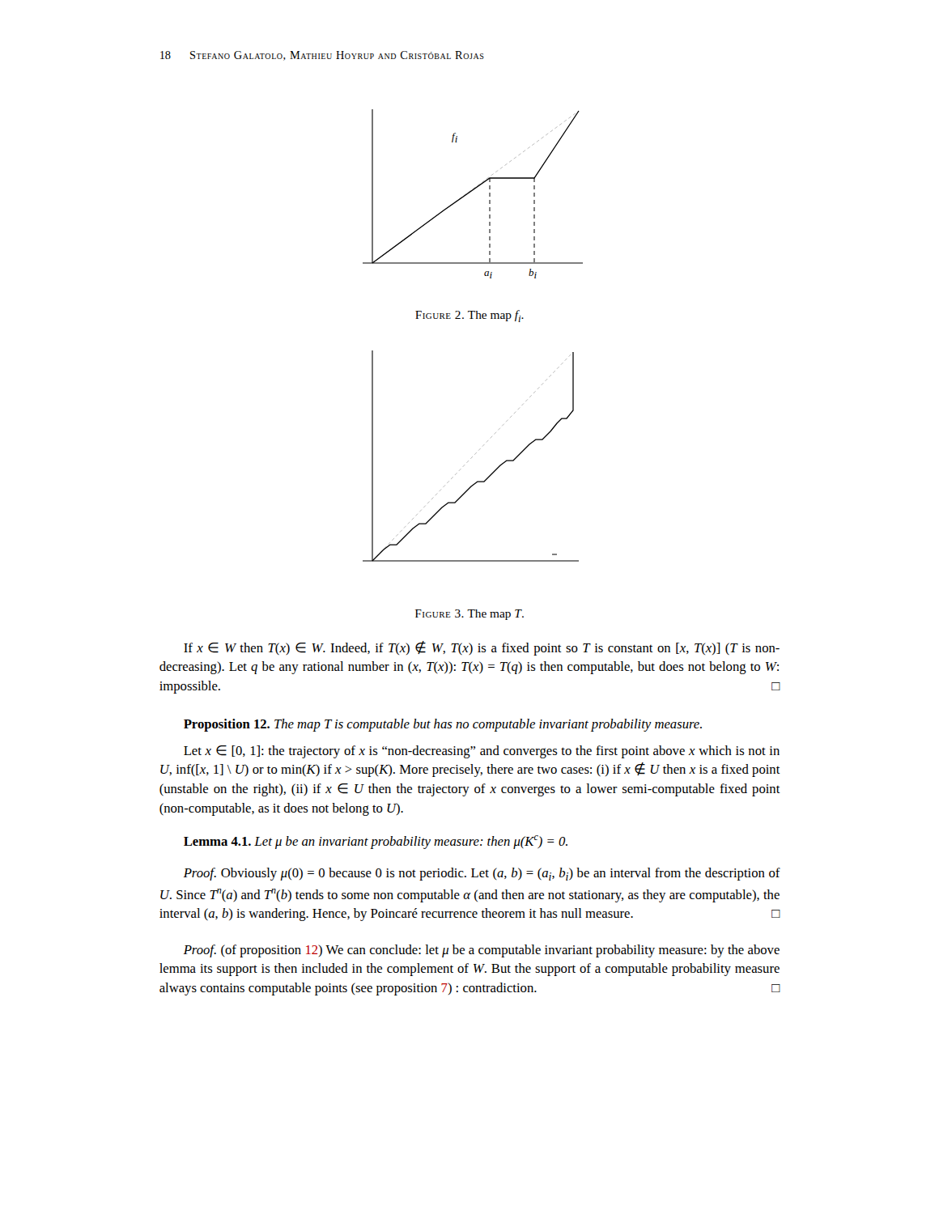18 Stefano Galatolo, Mathieu Hoyrup and Cristóbal Rojas
fi ai bi
Figure 2. The map fi.
Figure 3. The map T.
If x ∈ W then T(x) ∈ W. Indeed, if T(x) ∉ W, T(x) is a fixed point so T is constant on [x, T(x)] (T is non-decreasing). Let q be any rational number in (x, T(x)): T(x) = T(q) is then computable, but does not belong to W: impossible.
Proposition 12. The map T is computable but has no computable invariant probability measure.
Let x ∈ [0, 1]: the trajectory of x is “non-decreasing” and converges to the first point above x which is not in U, inf([x, 1] \ U) or to min(K) if x > sup(K). More precisely, there are two cases: (i) if x ∉ U then x is a fixed point (unstable on the right), (ii) if x ∈ U then the trajectory of x converges to a lower semi-computable fixed point (non-computable, as it does not belong to U).
Lemma 4.1. Let μ be an invariant probability measure: then μ(Kc) = 0.
Proof. Obviously μ(0) = 0 because 0 is not periodic. Let (a, b) = (ai, bi) be an interval from the description of U. Since Tn(a) and Tn(b) tends to some non computable α (and then are not stationary, as they are computable), the interval (a, b) is wandering. Hence, by Poincaré recurrence theorem it has null measure.
Proof. (of proposition 12) We can conclude: let μ be a computable invariant probability measure: by the above lemma its support is then included in the complement of W. But the support of a computable probability measure always contains computable points (see proposition 7) : contradiction.